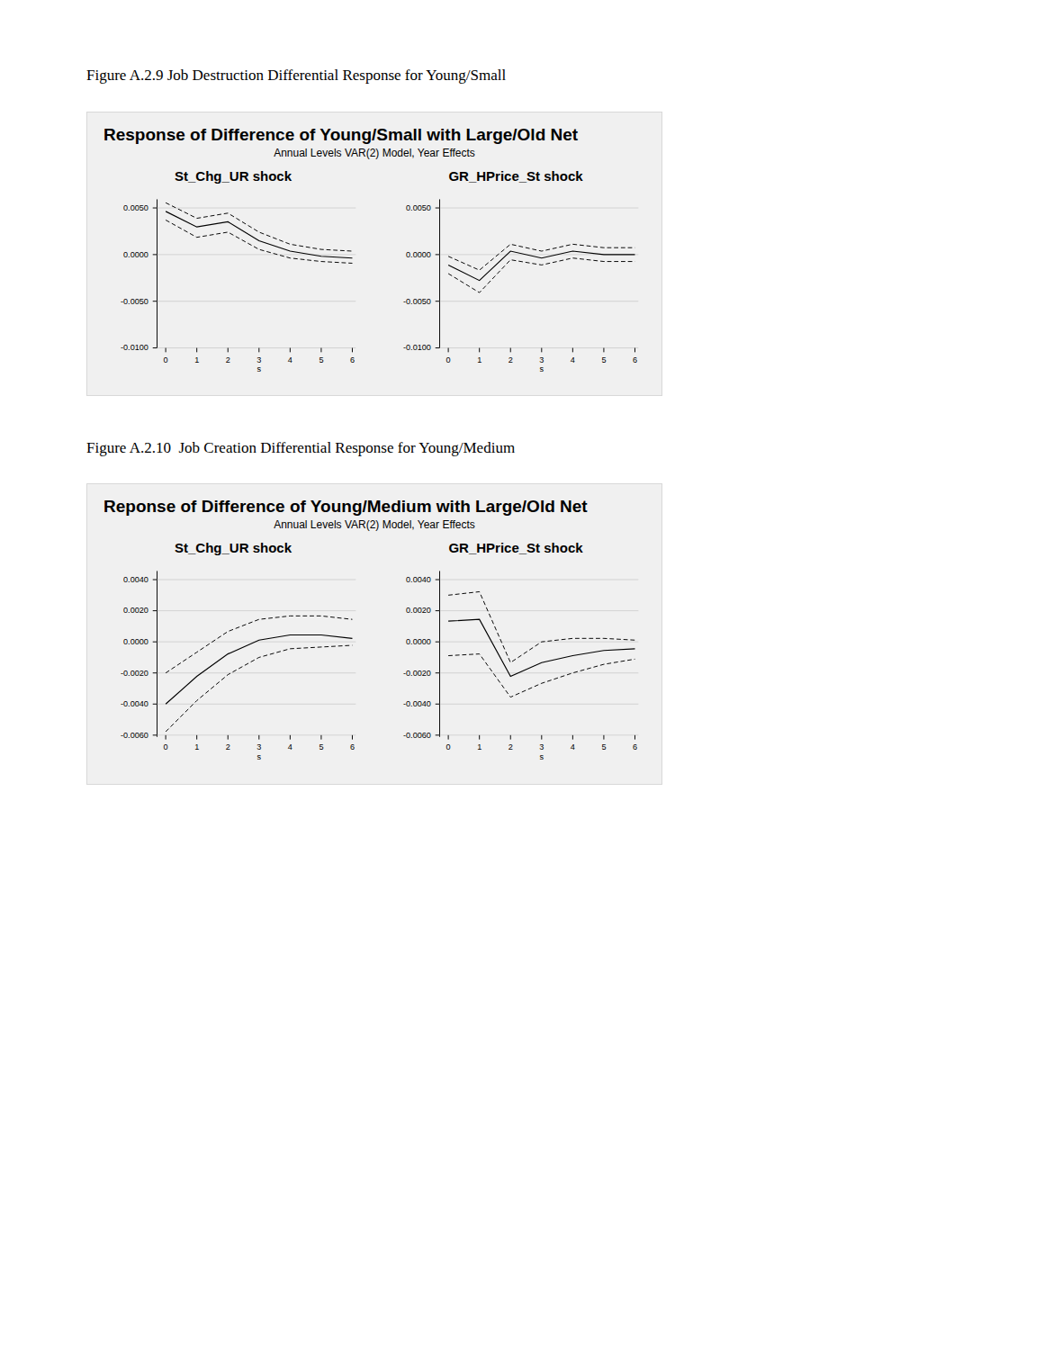Figure A.2.9 Job Destruction Differential Response for Young/Small
Response of Difference of Young/Small with Large/Old Net
Annual Levels VAR(2) Model, Year Effects
St_Chg_UR shock
0.0050 0.0000 -0.0050 -0.0100 0 1 2 3 4 5 6 s
GR_HPrice_St shock
0.0050 0.0000 -0.0050 -0.0100 0 1 2 3 4 5 6 s
Figure A.2.10 Job Creation Differential Response for Young/Medium
Reponse of Difference of Young/Medium with Large/Old Net
Annual Levels VAR(2) Model, Year Effects
St_Chg_UR shock
0.0040 0.0020 0.0000 -0.0020 -0.0040 -0.0060 0 1 2 3 4 5 6 s
GR_HPrice_St shock
0.0040 0.0020 0.0000 -0.0020 -0.0040 -0.0060 0 1 2 3 4 5 6 s